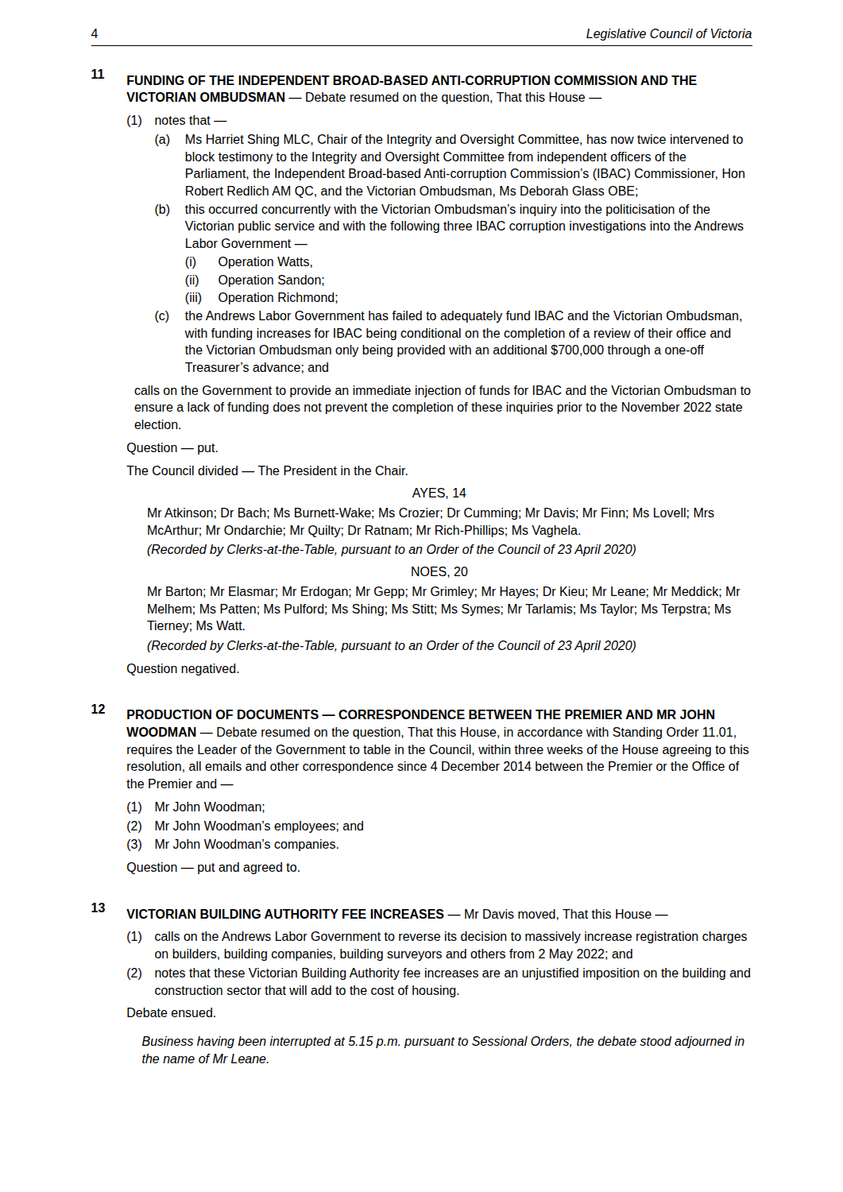4 Legislative Council of Victoria
11
FUNDING OF THE INDEPENDENT BROAD-BASED ANTI-CORRUPTION COMMISSION AND THE VICTORIAN OMBUDSMAN — Debate resumed on the question, That this House —
(1) notes that —
(a) Ms Harriet Shing MLC, Chair of the Integrity and Oversight Committee, has now twice intervened to block testimony to the Integrity and Oversight Committee from independent officers of the Parliament, the Independent Broad-based Anti-corruption Commission’s (IBAC) Commissioner, Hon Robert Redlich AM QC, and the Victorian Ombudsman, Ms Deborah Glass OBE;
(b) this occurred concurrently with the Victorian Ombudsman’s inquiry into the politicisation of the Victorian public service and with the following three IBAC corruption investigations into the Andrews Labor Government —
(i) Operation Watts,
(ii) Operation Sandon;
(iii) Operation Richmond;
(c) the Andrews Labor Government has failed to adequately fund IBAC and the Victorian Ombudsman, with funding increases for IBAC being conditional on the completion of a review of their office and the Victorian Ombudsman only being provided with an additional $700,000 through a one-off Treasurer’s advance; and
calls on the Government to provide an immediate injection of funds for IBAC and the Victorian Ombudsman to ensure a lack of funding does not prevent the completion of these inquiries prior to the November 2022 state election.
Question — put.
The Council divided — The President in the Chair.
AYES, 14
Mr Atkinson; Dr Bach; Ms Burnett-Wake; Ms Crozier; Dr Cumming; Mr Davis; Mr Finn; Ms Lovell; Mrs McArthur; Mr Ondarchie; Mr Quilty; Dr Ratnam; Mr Rich-Phillips; Ms Vaghela.
(Recorded by Clerks-at-the-Table, pursuant to an Order of the Council of 23 April 2020)
NOES, 20
Mr Barton; Mr Elasmar; Mr Erdogan; Mr Gepp; Mr Grimley; Mr Hayes; Dr Kieu; Mr Leane; Mr Meddick; Mr Melhem; Ms Patten; Ms Pulford; Ms Shing; Ms Stitt; Ms Symes; Mr Tarlamis; Ms Taylor; Ms Terpstra; Ms Tierney; Ms Watt.
(Recorded by Clerks-at-the-Table, pursuant to an Order of the Council of 23 April 2020)
Question negatived.
12
PRODUCTION OF DOCUMENTS — CORRESPONDENCE BETWEEN THE PREMIER AND MR JOHN WOODMAN — Debate resumed on the question, That this House, in accordance with Standing Order 11.01, requires the Leader of the Government to table in the Council, within three weeks of the House agreeing to this resolution, all emails and other correspondence since 4 December 2014 between the Premier or the Office of the Premier and —
(1) Mr John Woodman;
(2) Mr John Woodman’s employees; and
(3) Mr John Woodman’s companies.
Question — put and agreed to.
13
VICTORIAN BUILDING AUTHORITY FEE INCREASES — Mr Davis moved, That this House —
(1) calls on the Andrews Labor Government to reverse its decision to massively increase registration charges on builders, building companies, building surveyors and others from 2 May 2022; and
(2) notes that these Victorian Building Authority fee increases are an unjustified imposition on the building and construction sector that will add to the cost of housing.
Debate ensued.
Business having been interrupted at 5.15 p.m. pursuant to Sessional Orders, the debate stood adjourned in the name of Mr Leane.